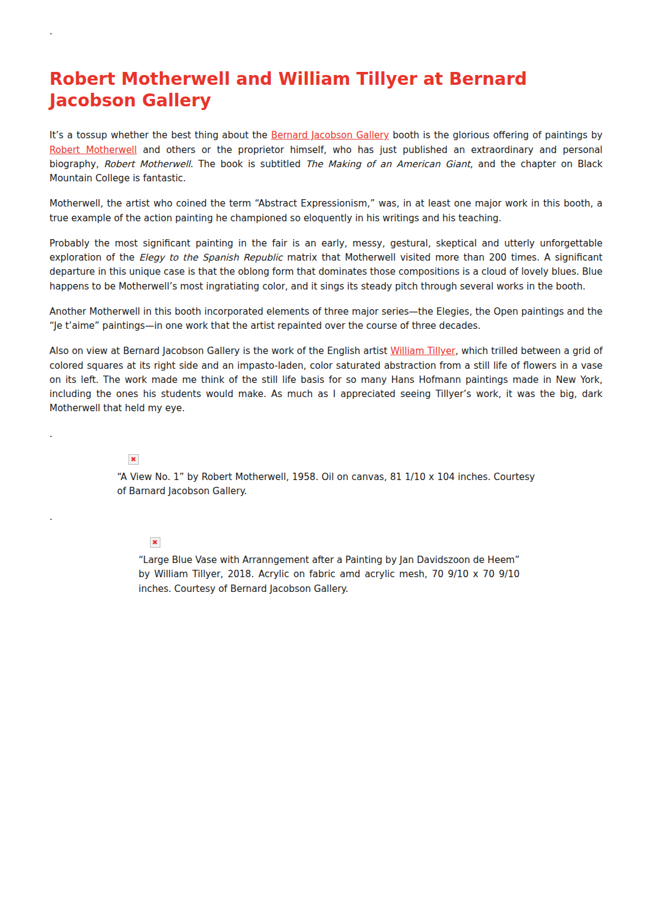.
Robert Motherwell and William Tillyer at Bernard Jacobson Gallery
It’s a tossup whether the best thing about the Bernard Jacobson Gallery booth is the glorious offering of paintings by Robert Motherwell and others or the proprietor himself, who has just published an extraordinary and personal biography, Robert Motherwell. The book is subtitled The Making of an American Giant, and the chapter on Black Mountain College is fantastic.
Motherwell, the artist who coined the term “Abstract Expressionism,” was, in at least one major work in this booth, a true example of the action painting he championed so eloquently in his writings and his teaching.
Probably the most significant painting in the fair is an early, messy, gestural, skeptical and utterly unforgettable exploration of the Elegy to the Spanish Republic matrix that Motherwell visited more than 200 times. A significant departure in this unique case is that the oblong form that dominates those compositions is a cloud of lovely blues. Blue happens to be Motherwell’s most ingratiating color, and it sings its steady pitch through several works in the booth.
Another Motherwell in this booth incorporated elements of three major series—the Elegies, the Open paintings and the “Je t’aime” paintings—in one work that the artist repainted over the course of three decades.
Also on view at Bernard Jacobson Gallery is the work of the English artist William Tillyer, which trilled between a grid of colored squares at its right side and an impasto-laden, color saturated abstraction from a still life of flowers in a vase on its left. The work made me think of the still life basis for so many Hans Hofmann paintings made in New York, including the ones his students would make. As much as I appreciated seeing Tillyer’s work, it was the big, dark Motherwell that held my eye.
.
✖
“A View No. 1” by Robert Motherwell, 1958. Oil on canvas, 81 1/10 x 104 inches. Courtesy of Barnard Jacobson Gallery.
.
✖
“Large Blue Vase with Arranngement after a Painting by Jan Davidszoon de Heem” by William Tillyer, 2018. Acrylic on fabric amd acrylic mesh, 70 9/10 x 70 9/10 inches. Courtesy of Bernard Jacobson Gallery.